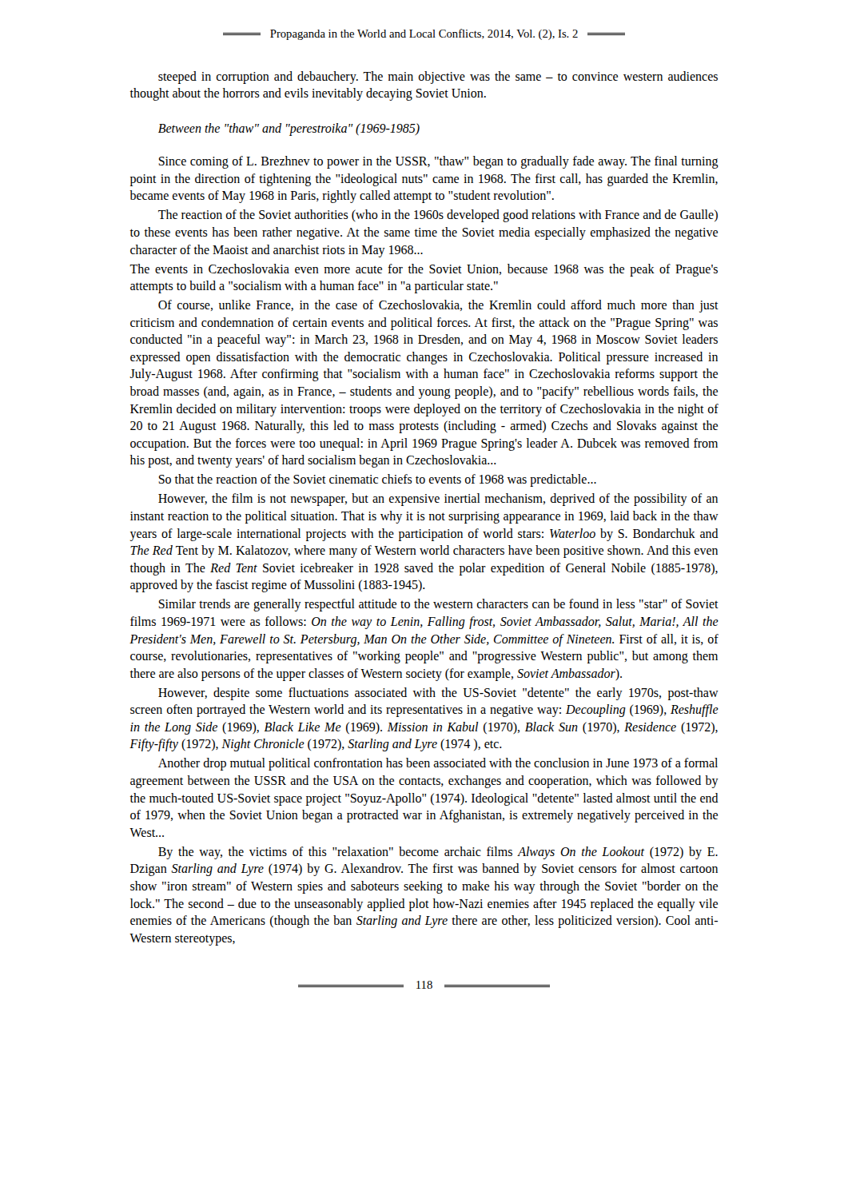Propaganda in the World and Local Conflicts, 2014, Vol. (2), Is. 2
steeped in corruption and debauchery. The main objective was the same – to convince western audiences thought about the horrors and evils inevitably decaying Soviet Union.
Between the "thaw" and "perestroika" (1969-1985)
Since coming of L. Brezhnev to power in the USSR, "thaw" began to gradually fade away. The final turning point in the direction of tightening the "ideological nuts" came in 1968. The first call, has guarded the Kremlin, became events of May 1968 in Paris, rightly called attempt to "student revolution".
The reaction of the Soviet authorities (who in the 1960s developed good relations with France and de Gaulle) to these events has been rather negative. At the same time the Soviet media especially emphasized the negative character of the Maoist and anarchist riots in May 1968...
The events in Czechoslovakia even more acute for the Soviet Union, because 1968 was the peak of Prague's attempts to build a "socialism with a human face" in "a particular state."
Of course, unlike France, in the case of Czechoslovakia, the Kremlin could afford much more than just criticism and condemnation of certain events and political forces. At first, the attack on the "Prague Spring" was conducted "in a peaceful way": in March 23, 1968 in Dresden, and on May 4, 1968 in Moscow Soviet leaders expressed open dissatisfaction with the democratic changes in Czechoslovakia. Political pressure increased in July-August 1968. After confirming that "socialism with a human face" in Czechoslovakia reforms support the broad masses (and, again, as in France, – students and young people), and to "pacify" rebellious words fails, the Kremlin decided on military intervention: troops were deployed on the territory of Czechoslovakia in the night of 20 to 21 August 1968. Naturally, this led to mass protests (including - armed) Czechs and Slovaks against the occupation. But the forces were too unequal: in April 1969 Prague Spring's leader A. Dubcek was removed from his post, and twenty years' of hard socialism began in Czechoslovakia...
So that the reaction of the Soviet cinematic chiefs to events of 1968 was predictable...
However, the film is not newspaper, but an expensive inertial mechanism, deprived of the possibility of an instant reaction to the political situation. That is why it is not surprising appearance in 1969, laid back in the thaw years of large-scale international projects with the participation of world stars: Waterloo by S. Bondarchuk and The Red Tent by M. Kalatozov, where many of Western world characters have been positive shown. And this even though in The Red Tent Soviet icebreaker in 1928 saved the polar expedition of General Nobile (1885-1978), approved by the fascist regime of Mussolini (1883-1945).
Similar trends are generally respectful attitude to the western characters can be found in less "star" of Soviet films 1969-1971 were as follows: On the way to Lenin, Falling frost, Soviet Ambassador, Salut, Maria!, All the President's Men, Farewell to St. Petersburg, Man On the Other Side, Committee of Nineteen. First of all, it is, of course, revolutionaries, representatives of "working people" and "progressive Western public", but among them there are also persons of the upper classes of Western society (for example, Soviet Ambassador).
However, despite some fluctuations associated with the US-Soviet "detente" the early 1970s, post-thaw screen often portrayed the Western world and its representatives in a negative way: Decoupling (1969), Reshuffle in the Long Side (1969), Black Like Me (1969). Mission in Kabul (1970), Black Sun (1970), Residence (1972), Fifty-fifty (1972), Night Chronicle (1972), Starling and Lyre (1974 ), etc.
Another drop mutual political confrontation has been associated with the conclusion in June 1973 of a formal agreement between the USSR and the USA on the contacts, exchanges and cooperation, which was followed by the much-touted US-Soviet space project "Soyuz-Apollo" (1974). Ideological "detente" lasted almost until the end of 1979, when the Soviet Union began a protracted war in Afghanistan, is extremely negatively perceived in the West...
By the way, the victims of this "relaxation" become archaic films Always On the Lookout (1972) by E. Dzigan Starling and Lyre (1974) by G. Alexandrov. The first was banned by Soviet censors for almost cartoon show "iron stream" of Western spies and saboteurs seeking to make his way through the Soviet "border on the lock." The second – due to the unseasonably applied plot how-Nazi enemies after 1945 replaced the equally vile enemies of the Americans (though the ban Starling and Lyre there are other, less politicized version). Cool anti-Western stereotypes,
118